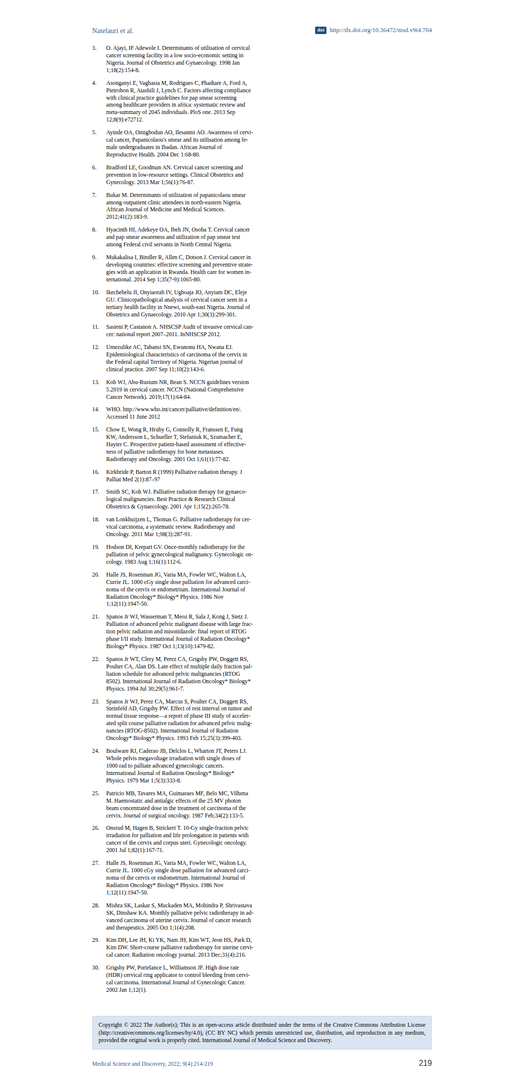Natelauri et al.
doi http://dx.doi.org/10.36472/msd.v9i4.704
3. O. Ajayi, IF Adewole I. Determinants of utilisation of cervical cancer screening facility in a low socio-economic setting in Nigeria. Journal of Obstetrics and Gynaecology. 1998 Jan 1;18(2):154-8.
4. Asonganyi E, Vaghasia M, Rodrigues C, Phadtare A, Ford A, Pietrobon R, Atashili J, Lynch C. Factors affecting compliance with clinical practice guidelines for pap smear screening among healthcare providers in africa: systematic review and meta-summary of 2045 individuals. PloS one. 2013 Sep 12;8(9):e72712.
5. Ayinde OA, Omigbodun AO, Ilesanmi AO. Awareness of cervical cancer, Papanicolaou's smear and its utilisation among female undergraduates in Ibadan. African Journal of Reproductive Health. 2004 Dec 1:68-80.
6. Bradford LE, Goodman AN. Cervical cancer screening and prevention in low-resource settings. Clinical Obstetrics and Gynecology. 2013 Mar 1;56(1):76-87.
7. Bukar M. Determinants of utilization of papanicolaou smear among outpatient clinic attendees in north-eastern Nigeria. African Journal of Medicine and Medical Sciences. 2012;41(2):183-9.
8. Hyacinth HI, Adekeye OA, Ibeh JN, Osoba T. Cervical cancer and pap smear awareness and utilization of pap smear test among Federal civil servants in North Central Nigeria.
9. Mukakalisa I, Bindler R, Allen C, Dotson J. Cervical cancer in developing countries: effective screening and preventive strategies with an application in Rwanda. Health care for women international. 2014 Sep 1;35(7-9):1065-80.
10. Ikechebelu JI, Onyiaorah IV, Ugboaja JO, Anyiam DC, Eleje GU. Clinicopathological analysis of cervical cancer seen in a tertiary health facility in Nnewi, south-east Nigeria. Journal of Obstetrics and Gynaecology. 2010 Apr 1;30(3):299-301.
11. Sasieni P, Castanon A. NHSCSP Audit of invasive cervical cancer: national report 2007–2011. InNHSCSP 2012.
12. Umezulike AC, Tabansi SN, Ewunonu HA, Nwana EJ. Epidemiological characteristics of carcinoma of the cervix in the Federal capital Territory of Nigeria. Nigerian journal of clinical practice. 2007 Sep 11;10(2):143-6.
13. Koh WJ, Abu-Rustum NR, Bean S. NCCN guidelines version 5.2019 in cervical cancer. NCCN (National Comprehensive Cancer Network). 2019;17(1):64-84.
14. WHO. http://www.who.int/cancer/palliative/definition/en/. Accessed 11 June 2012
15. Chow E, Wong R, Hruby G, Connolly R, Franssen E, Fung KW, Andersson L, Schueller T, Stefaniuk K, Szumacher E, Hayter C. Prospective patient-based assessment of effectiveness of palliative radiotherapy for bone metastases. Radiotherapy and Oncology. 2001 Oct 1;61(1):77-82.
16. Kirkbride P, Barton R (1999) Palliative radiation therapy. J Palliat Med 2(1):87–97
17. Smith SC, Koh WJ. Palliative radiation therapy for gynaecological malignancies. Best Practice & Research Clinical Obstetrics & Gynaecology. 2001 Apr 1;15(2):265-78.
18. van Lonkhuijzen L, Thomas G. Palliative radiotherapy for cervical carcinoma, a systematic review. Radiotherapy and Oncology. 2011 Mar 1;98(3):287-91.
19. Hodson DI, Krepart GV. Once-monthly radiotherapy for the palliation of pelvic gynecological malignancy. Gynecologic oncology. 1983 Aug 1;16(1):112-6.
20. Halle JS, Rosenman JG, Varia MA, Fowler WC, Walton LA, Currie JL. 1000 cGy single dose palliation for advanced carcinoma of the cervix or endometrium. International Journal of Radiation Oncology* Biology* Physics. 1986 Nov 1;12(11):1947-50.
21. Spanos Jr WJ, Wasserman T, Meoz R, Sala J, Kong J, Stetz J. Palliation of advanced pelvic malignant disease with large fraction pelvic radiation and misonidazole: final report of RTOG phase I/II study. International Journal of Radiation Oncology* Biology* Physics. 1987 Oct 1;13(10):1479-82.
22. Spanos Jr WT, Clery M, Perez CA, Grigsby PW, Doggett RS, Poulter CA, Alan DS. Late effect of multiple daily fraction palliation schedule for advanced pelvic malignancies (RTOG 8502). International Journal of Radiation Oncology* Biology* Physics. 1994 Jul 30;29(5):961-7.
23. Spanos Jr WJ, Perez CA, Marcus S, Poulter CA, Doggett RS, Steinfeld AD, Grigsby PW. Effect of rest interval on tumor and normal tissue response—a report of phase III study of accelerated split course palliative radiation for advanced pelvic malignancies (RTOG-8502). International Journal of Radiation Oncology* Biology* Physics. 1993 Feb 15;25(3):399-403.
24. Boulware RJ, Caderao JB, Delclos L, Wharton JT, Peters LJ. Whole pelvis megavoltage irradiation with single doses of 1000 rad to palliate advanced gynecologic cancers. International Journal of Radiation Oncology* Biology* Physics. 1979 Mar 1;5(3):333-8.
25. Patricio MB, Tavares MA, Guimaraes MF, Belo MC, Vilhena M. Haemostatic and antialgic effects of the 25 MV photon beam concentrated dose in the treatment of carcinoma of the cervix. Journal of surgical oncology. 1987 Feb;34(2):133-5.
26. Onsrud M, Hagen B, Strickert T. 10-Gy single-fraction pelvic irradiation for palliation and life prolongation in patients with cancer of the cervix and corpus uteri. Gynecologic oncology. 2001 Jul 1;82(1):167-71.
27. Halle JS, Rosenman JG, Varia MA, Fowler WC, Walton LA, Currie JL. 1000 cGy single dose palliation for advanced carcinoma of the cervix or endometrium. International Journal of Radiation Oncology* Biology* Physics. 1986 Nov 1;12(11):1947-50.
28. Mishra SK, Laskar S, Muckaden MA, Mohindra P, Shrivastava SK, Dinshaw KA. Monthly palliative pelvic radiotherapy in advanced carcinoma of uterine cervix. Journal of cancer research and therapeutics. 2005 Oct 1;1(4):208.
29. Kim DH, Lee JH, Ki YK, Nam JH, Kim WT, Jeon HS, Park D, Kim DW. Short-course palliative radiotherapy for uterine cervical cancer. Radiation oncology journal. 2013 Dec;31(4):216.
30. Grigsby PW, Portelance L, Williamson JF. High dose rate (HDR) cervical ring applicator to control bleeding from cervical carcinoma. International Journal of Gynecologic Cancer. 2002 Jan 1;12(1).
Copyright © 2022 The Author(s); This is an open-access article distributed under the terms of the Creative Commons Attribution License (http://creativecommons.org/licenses/by/4.0), (CC BY NC) which permits unrestricted use, distribution, and reproduction in any medium, provided the original work is properly cited. International Journal of Medical Science and Discovery.
Medical Science and Discovery, 2022; 9(4):214-219
219